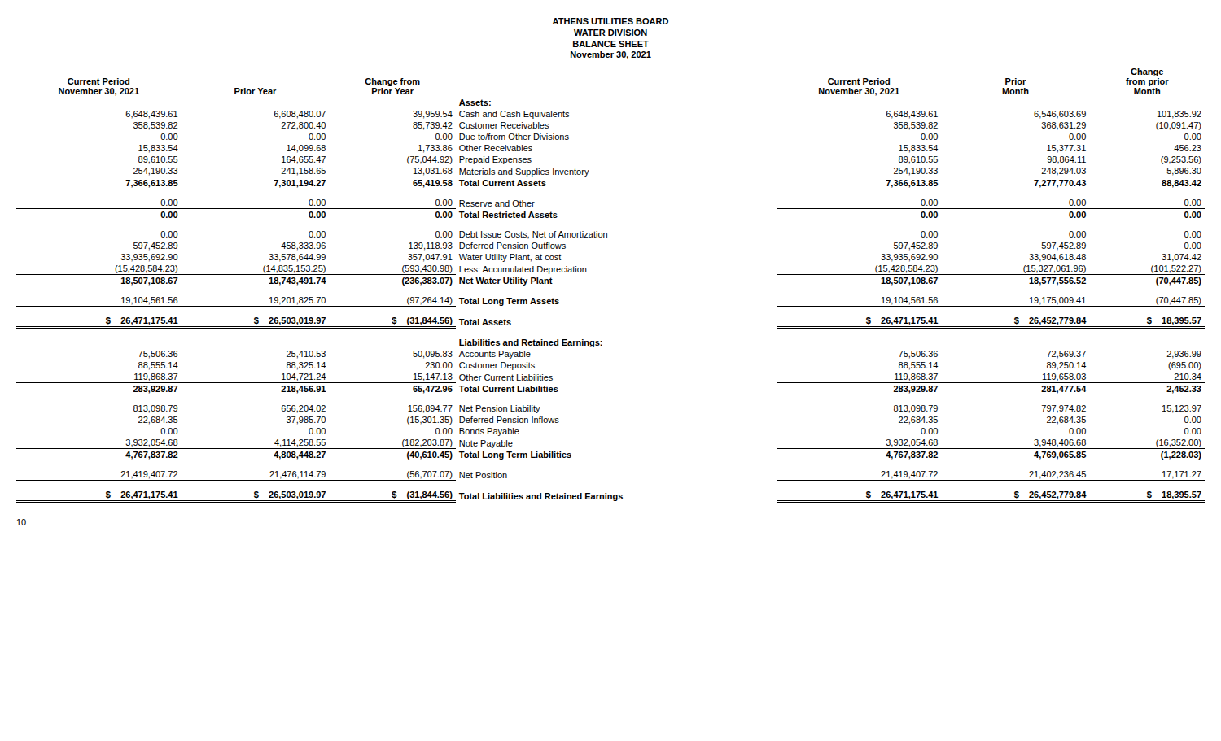ATHENS UTILITIES BOARD
WATER DIVISION
BALANCE SHEET
November 30, 2021
| Current Period November 30, 2021 | Prior Year | Change from Prior Year | | Current Period November 30, 2021 | Prior Month | Change from prior Month |
| --- | --- | --- | --- | --- | --- | --- |
| | Assets: | |
| 6,648,439.61 | 6,608,480.07 | 39,959.54 | Cash and Cash Equivalents | 6,648,439.61 | 6,546,603.69 | 101,835.92 |
| 358,539.82 | 272,800.40 | 85,739.42 | Customer Receivables | 358,539.82 | 368,631.29 | (10,091.47) |
| 0.00 | 0.00 | 0.00 | Due to/from Other Divisions | 0.00 | 0.00 | 0.00 |
| 15,833.54 | 14,099.68 | 1,733.86 | Other Receivables | 15,833.54 | 15,377.31 | 456.23 |
| 89,610.55 | 164,655.47 | (75,044.92) | Prepaid Expenses | 89,610.55 | 98,864.11 | (9,253.56) |
| 254,190.33 | 241,158.65 | 13,031.68 | Materials and Supplies Inventory | 254,190.33 | 248,294.03 | 5,896.30 |
| 7,366,613.85 | 7,301,194.27 | 65,419.58 | Total Current Assets | 7,366,613.85 | 7,277,770.43 | 88,843.42 |
| 0.00 | 0.00 | 0.00 | Reserve and Other | 0.00 | 0.00 | 0.00 |
| 0.00 | 0.00 | 0.00 | Total Restricted Assets | 0.00 | 0.00 | 0.00 |
| 0.00 | 0.00 | 0.00 | Debt Issue Costs, Net of Amortization | 0.00 | 0.00 | 0.00 |
| 597,452.89 | 458,333.96 | 139,118.93 | Deferred Pension Outflows | 597,452.89 | 597,452.89 | 0.00 |
| 33,935,692.90 | 33,578,644.99 | 357,047.91 | Water Utility Plant, at cost | 33,935,692.90 | 33,904,618.48 | 31,074.42 |
| (15,428,584.23) | (14,835,153.25) | (593,430.98) | Less: Accumulated Depreciation | (15,428,584.23) | (15,327,061.96) | (101,522.27) |
| 18,507,108.67 | 18,743,491.74 | (236,383.07) | Net Water Utility Plant | 18,507,108.67 | 18,577,556.52 | (70,447.85) |
| 19,104,561.56 | 19,201,825.70 | (97,264.14) | Total Long Term Assets | 19,104,561.56 | 19,175,009.41 | (70,447.85) |
| $ 26,471,175.41 | $ 26,503,019.97 | $ (31,844.56) | Total Assets | $ 26,471,175.41 | $ 26,452,779.84 | $ 18,395.57 |
| | Liabilities and Retained Earnings: | |
| 75,506.36 | 25,410.53 | 50,095.83 | Accounts Payable | 75,506.36 | 72,569.37 | 2,936.99 |
| 88,555.14 | 88,325.14 | 230.00 | Customer Deposits | 88,555.14 | 89,250.14 | (695.00) |
| 119,868.37 | 104,721.24 | 15,147.13 | Other Current Liabilities | 119,868.37 | 119,658.03 | 210.34 |
| 283,929.87 | 218,456.91 | 65,472.96 | Total Current Liabilities | 283,929.87 | 281,477.54 | 2,452.33 |
| 813,098.79 | 656,204.02 | 156,894.77 | Net Pension Liability | 813,098.79 | 797,974.82 | 15,123.97 |
| 22,684.35 | 37,985.70 | (15,301.35) | Deferred Pension Inflows | 22,684.35 | 22,684.35 | 0.00 |
| 0.00 | 0.00 | 0.00 | Bonds Payable | 0.00 | 0.00 | 0.00 |
| 3,932,054.68 | 4,114,258.55 | (182,203.87) | Note Payable | 3,932,054.68 | 3,948,406.68 | (16,352.00) |
| 4,767,837.82 | 4,808,448.27 | (40,610.45) | Total Long Term Liabilities | 4,767,837.82 | 4,769,065.85 | (1,228.03) |
| 21,419,407.72 | 21,476,114.79 | (56,707.07) | Net Position | 21,419,407.72 | 21,402,236.45 | 17,171.27 |
| $ 26,471,175.41 | $ 26,503,019.97 | $ (31,844.56) | Total Liabilities and Retained Earnings | $ 26,471,175.41 | $ 26,452,779.84 | $ 18,395.57 |
10